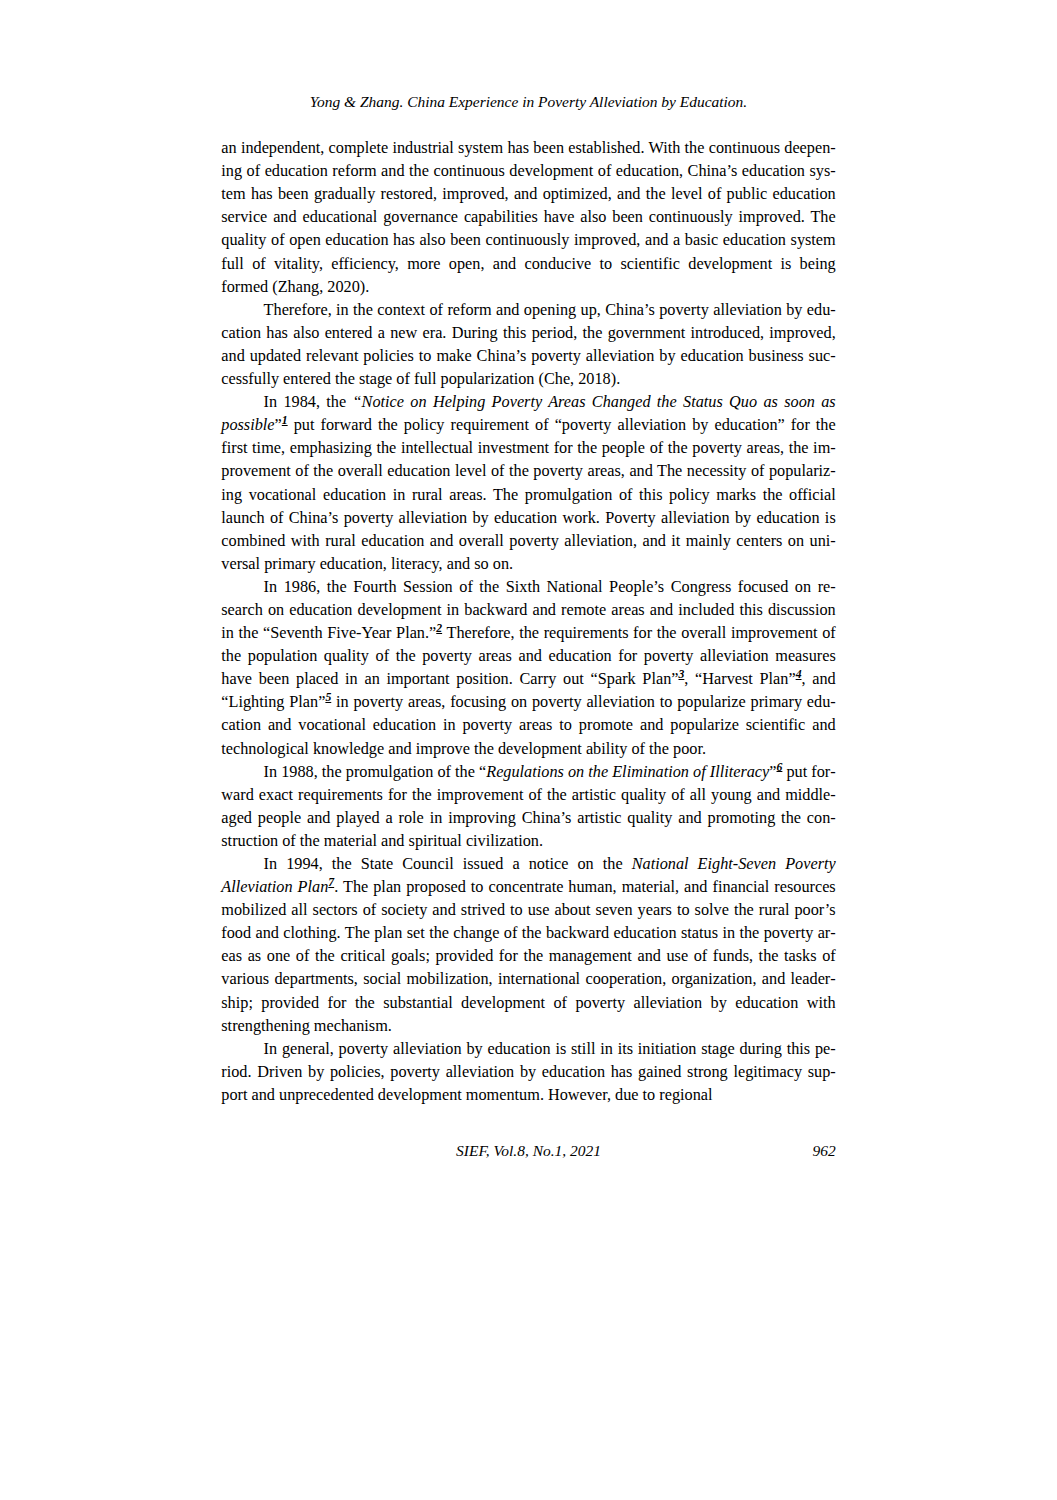Yong & Zhang. China Experience in Poverty Alleviation by Education.
an independent, complete industrial system has been established. With the continuous deepening of education reform and the continuous development of education, China’s education system has been gradually restored, improved, and optimized, and the level of public education service and educational governance capabilities have also been continuously improved. The quality of open education has also been continuously improved, and a basic education system full of vitality, efficiency, more open, and conducive to scientific development is being formed (Zhang, 2020).
Therefore, in the context of reform and opening up, China’s poverty alleviation by education has also entered a new era. During this period, the government introduced, improved, and updated relevant policies to make China’s poverty alleviation by education business successfully entered the stage of full popularization (Che, 2018).
In 1984, the “Notice on Helping Poverty Areas Changed the Status Quo as soon as possible”1 put forward the policy requirement of “poverty alleviation by education” for the first time, emphasizing the intellectual investment for the people of the poverty areas, the improvement of the overall education level of the poverty areas, and The necessity of popularizing vocational education in rural areas. The promulgation of this policy marks the official launch of China’s poverty alleviation by education work. Poverty alleviation by education is combined with rural education and overall poverty alleviation, and it mainly centers on universal primary education, literacy, and so on.
In 1986, the Fourth Session of the Sixth National People’s Congress focused on research on education development in backward and remote areas and included this discussion in the “Seventh Five-Year Plan.”2 Therefore, the requirements for the overall improvement of the population quality of the poverty areas and education for poverty alleviation measures have been placed in an important position. Carry out “Spark Plan”3, “Harvest Plan”4, and “Lighting Plan”5 in poverty areas, focusing on poverty alleviation to popularize primary education and vocational education in poverty areas to promote and popularize scientific and technological knowledge and improve the development ability of the poor.
In 1988, the promulgation of the “Regulations on the Elimination of Illiteracy”6 put forward exact requirements for the improvement of the artistic quality of all young and middle-aged people and played a role in improving China’s artistic quality and promoting the construction of the material and spiritual civilization.
In 1994, the State Council issued a notice on the National Eight-Seven Poverty Alleviation Plan7. The plan proposed to concentrate human, material, and financial resources mobilized all sectors of society and strived to use about seven years to solve the rural poor’s food and clothing. The plan set the change of the backward education status in the poverty areas as one of the critical goals; provided for the management and use of funds, the tasks of various departments, social mobilization, international cooperation, organization, and leadership; provided for the substantial development of poverty alleviation by education with strengthening mechanism.
In general, poverty alleviation by education is still in its initiation stage during this period. Driven by policies, poverty alleviation by education has gained strong legitimacy support and unprecedented development momentum. However, due to regional
SIEF, Vol.8, No.1, 2021 962